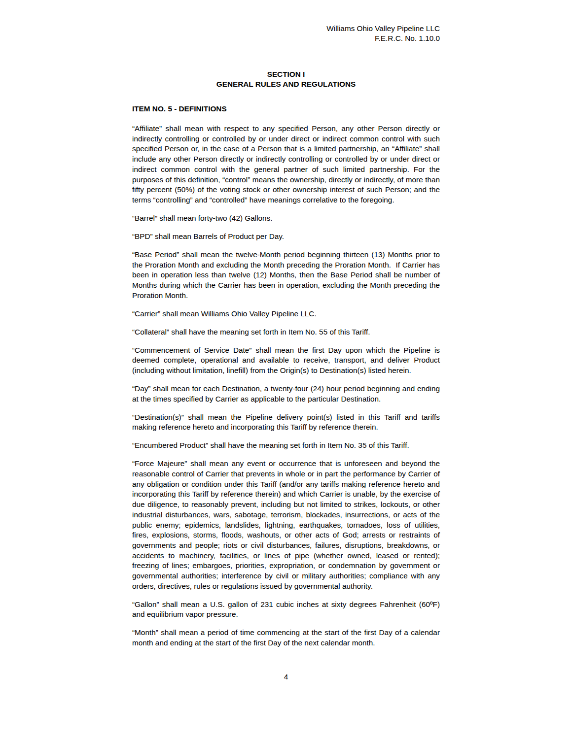Williams Ohio Valley Pipeline LLC
F.E.R.C. No. 1.10.0
SECTION I
GENERAL RULES AND REGULATIONS
ITEM NO. 5 - DEFINITIONS
“Affiliate” shall mean with respect to any specified Person, any other Person directly or indirectly controlling or controlled by or under direct or indirect common control with such specified Person or, in the case of a Person that is a limited partnership, an “Affiliate” shall include any other Person directly or indirectly controlling or controlled by or under direct or indirect common control with the general partner of such limited partnership. For the purposes of this definition, “control” means the ownership, directly or indirectly, of more than fifty percent (50%) of the voting stock or other ownership interest of such Person; and the terms “controlling” and “controlled” have meanings correlative to the foregoing.
“Barrel” shall mean forty-two (42) Gallons.
“BPD” shall mean Barrels of Product per Day.
“Base Period” shall mean the twelve-Month period beginning thirteen (13) Months prior to the Proration Month and excluding the Month preceding the Proration Month. If Carrier has been in operation less than twelve (12) Months, then the Base Period shall be number of Months during which the Carrier has been in operation, excluding the Month preceding the Proration Month.
“Carrier” shall mean Williams Ohio Valley Pipeline LLC.
“Collateral” shall have the meaning set forth in Item No. 55 of this Tariff.
“Commencement of Service Date” shall mean the first Day upon which the Pipeline is deemed complete, operational and available to receive, transport, and deliver Product (including without limitation, linefill) from the Origin(s) to Destination(s) listed herein.
“Day” shall mean for each Destination, a twenty-four (24) hour period beginning and ending at the times specified by Carrier as applicable to the particular Destination.
“Destination(s)” shall mean the Pipeline delivery point(s) listed in this Tariff and tariffs making reference hereto and incorporating this Tariff by reference therein.
“Encumbered Product” shall have the meaning set forth in Item No. 35 of this Tariff.
“Force Majeure” shall mean any event or occurrence that is unforeseen and beyond the reasonable control of Carrier that prevents in whole or in part the performance by Carrier of any obligation or condition under this Tariff (and/or any tariffs making reference hereto and incorporating this Tariff by reference therein) and which Carrier is unable, by the exercise of due diligence, to reasonably prevent, including but not limited to strikes, lockouts, or other industrial disturbances, wars, sabotage, terrorism, blockades, insurrections, or acts of the public enemy; epidemics, landslides, lightning, earthquakes, tornadoes, loss of utilities, fires, explosions, storms, floods, washouts, or other acts of God; arrests or restraints of governments and people; riots or civil disturbances, failures, disruptions, breakdowns, or accidents to machinery, facilities, or lines of pipe (whether owned, leased or rented); freezing of lines; embargoes, priorities, expropriation, or condemnation by government or governmental authorities; interference by civil or military authorities; compliance with any orders, directives, rules or regulations issued by governmental authority.
“Gallon” shall mean a U.S. gallon of 231 cubic inches at sixty degrees Fahrenheit (60ºF) and equilibrium vapor pressure.
“Month” shall mean a period of time commencing at the start of the first Day of a calendar month and ending at the start of the first Day of the next calendar month.
4